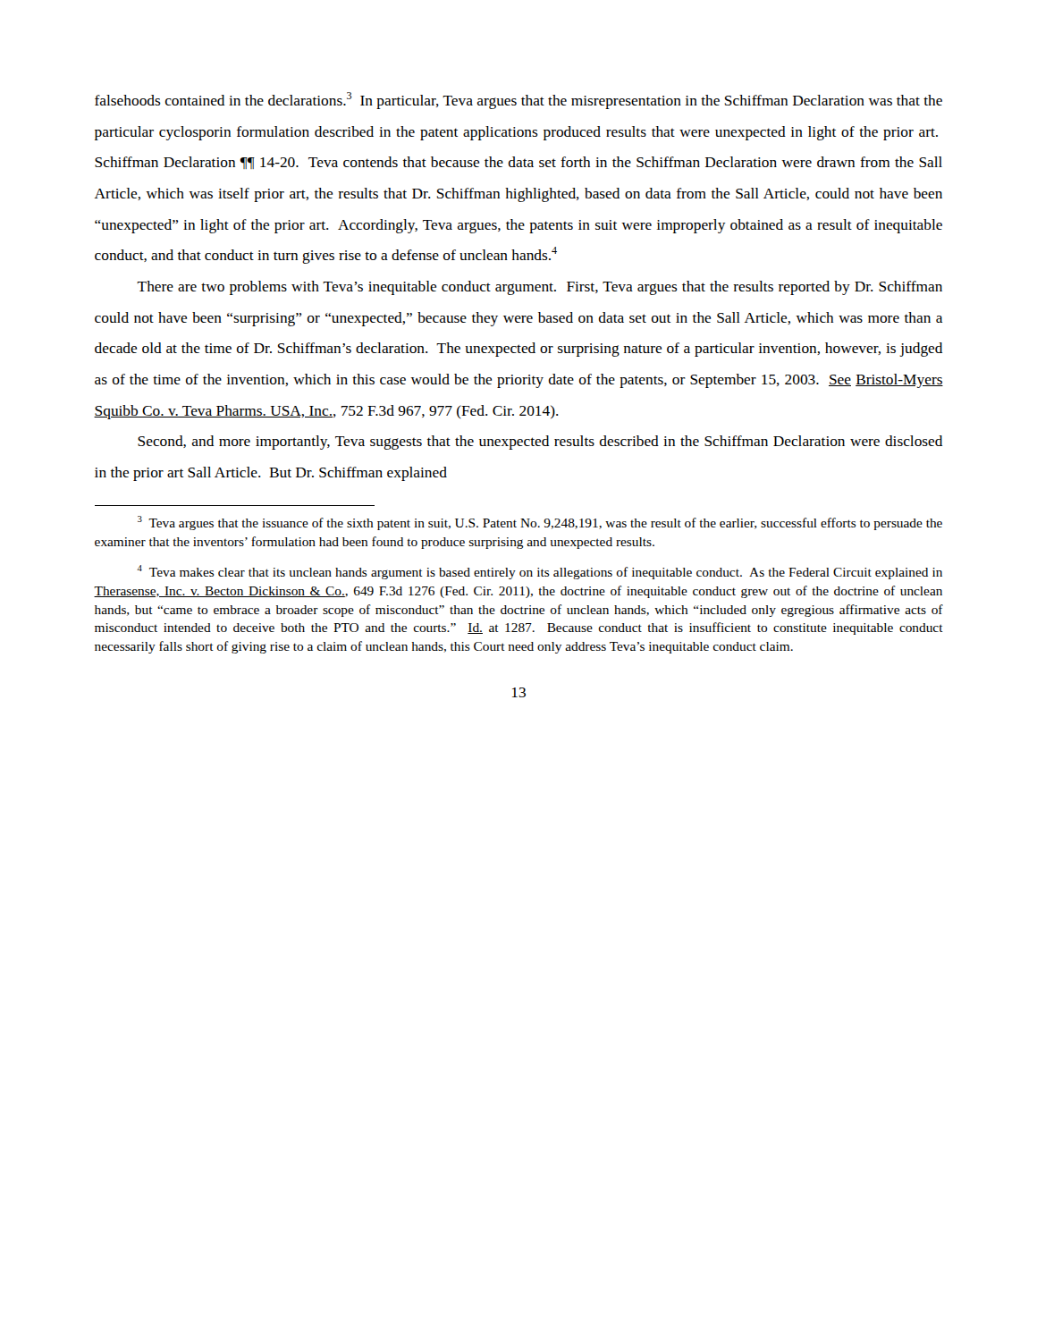falsehoods contained in the declarations.3 In particular, Teva argues that the misrepresentation in the Schiffman Declaration was that the particular cyclosporin formulation described in the patent applications produced results that were unexpected in light of the prior art. Schiffman Declaration ¶¶ 14-20. Teva contends that because the data set forth in the Schiffman Declaration were drawn from the Sall Article, which was itself prior art, the results that Dr. Schiffman highlighted, based on data from the Sall Article, could not have been “unexpected” in light of the prior art. Accordingly, Teva argues, the patents in suit were improperly obtained as a result of inequitable conduct, and that conduct in turn gives rise to a defense of unclean hands.4
There are two problems with Teva’s inequitable conduct argument. First, Teva argues that the results reported by Dr. Schiffman could not have been “surprising” or “unexpected,” because they were based on data set out in the Sall Article, which was more than a decade old at the time of Dr. Schiffman’s declaration. The unexpected or surprising nature of a particular invention, however, is judged as of the time of the invention, which in this case would be the priority date of the patents, or September 15, 2003. See Bristol-Myers Squibb Co. v. Teva Pharms. USA, Inc., 752 F.3d 967, 977 (Fed. Cir. 2014).
Second, and more importantly, Teva suggests that the unexpected results described in the Schiffman Declaration were disclosed in the prior art Sall Article. But Dr. Schiffman explained
3 Teva argues that the issuance of the sixth patent in suit, U.S. Patent No. 9,248,191, was the result of the earlier, successful efforts to persuade the examiner that the inventors’ formulation had been found to produce surprising and unexpected results.
4 Teva makes clear that its unclean hands argument is based entirely on its allegations of inequitable conduct. As the Federal Circuit explained in Therasense, Inc. v. Becton Dickinson & Co., 649 F.3d 1276 (Fed. Cir. 2011), the doctrine of inequitable conduct grew out of the doctrine of unclean hands, but “came to embrace a broader scope of misconduct” than the doctrine of unclean hands, which “included only egregious affirmative acts of misconduct intended to deceive both the PTO and the courts.” Id. at 1287. Because conduct that is insufficient to constitute inequitable conduct necessarily falls short of giving rise to a claim of unclean hands, this Court need only address Teva’s inequitable conduct claim.
13